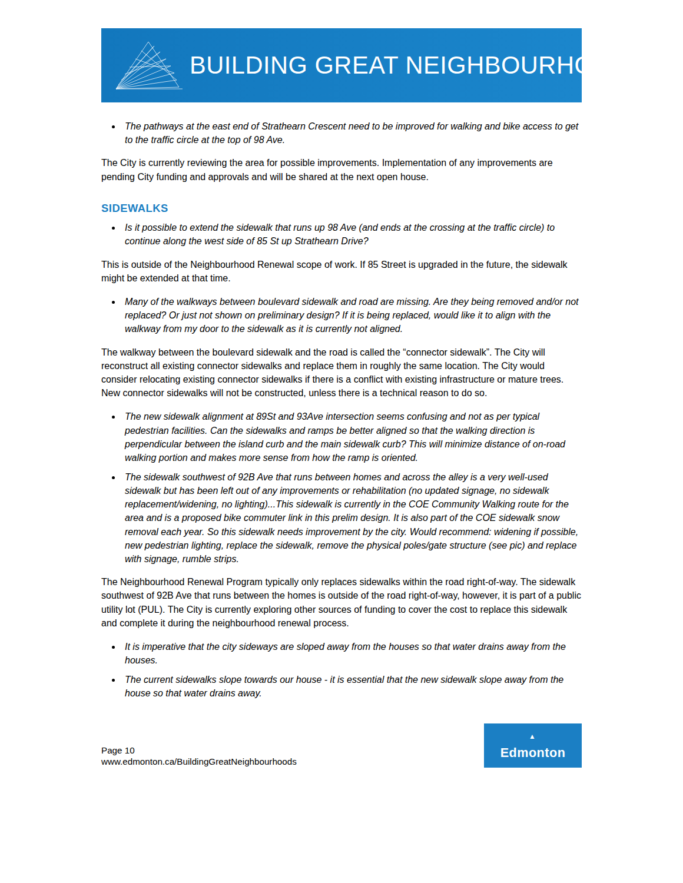BUILDING GREAT NEIGHBOURHOODS
The pathways at the east end of Strathearn Crescent need to be improved for walking and bike access to get to the traffic circle at the top of 98 Ave.
The City is currently reviewing the area for possible improvements. Implementation of any improvements are pending City funding and approvals and will be shared at the next open house.
Sidewalks
Is it possible to extend the sidewalk that runs up 98 Ave (and ends at the crossing at the traffic circle) to continue along the west side of 85 St up Strathearn Drive?
This is outside of the Neighbourhood Renewal scope of work. If 85 Street is upgraded in the future, the sidewalk might be extended at that time.
Many of the walkways between boulevard sidewalk and road are missing. Are they being removed and/or not replaced? Or just not shown on preliminary design? If it is being replaced, would like it to align with the walkway from my door to the sidewalk as it is currently not aligned.
The walkway between the boulevard sidewalk and the road is called the “connector sidewalk”. The City will reconstruct all existing connector sidewalks and replace them in roughly the same location. The City would consider relocating existing connector sidewalks if there is a conflict with existing infrastructure or mature trees. New connector sidewalks will not be constructed, unless there is a technical reason to do so.
The new sidewalk alignment at 89St and 93Ave intersection seems confusing and not as per typical pedestrian facilities. Can the sidewalks and ramps be better aligned so that the walking direction is perpendicular between the island curb and the main sidewalk curb? This will minimize distance of on-road walking portion and makes more sense from how the ramp is oriented.
The sidewalk southwest of 92B Ave that runs between homes and across the alley is a very well-used sidewalk but has been left out of any improvements or rehabilitation (no updated signage, no sidewalk replacement/widening, no lighting)...This sidewalk is currently in the COE Community Walking route for the area and is a proposed bike commuter link in this prelim design. It is also part of the COE sidewalk snow removal each year. So this sidewalk needs improvement by the city. Would recommend: widening if possible, new pedestrian lighting, replace the sidewalk, remove the physical poles/gate structure (see pic) and replace with signage, rumble strips.
The Neighbourhood Renewal Program typically only replaces sidewalks within the road right-of-way. The sidewalk southwest of 92B Ave that runs between the homes is outside of the road right-of-way, however, it is part of a public utility lot (PUL). The City is currently exploring other sources of funding to cover the cost to replace this sidewalk and complete it during the neighbourhood renewal process.
It is imperative that the city sideways are sloped away from the houses so that water drains away from the houses.
The current sidewalks slope towards our house - it is essential that the new sidewalk slope away from the house so that water drains away.
Page 10
www.edmonton.ca/BuildingGreatNeighbourhoods
▲ Edmonton